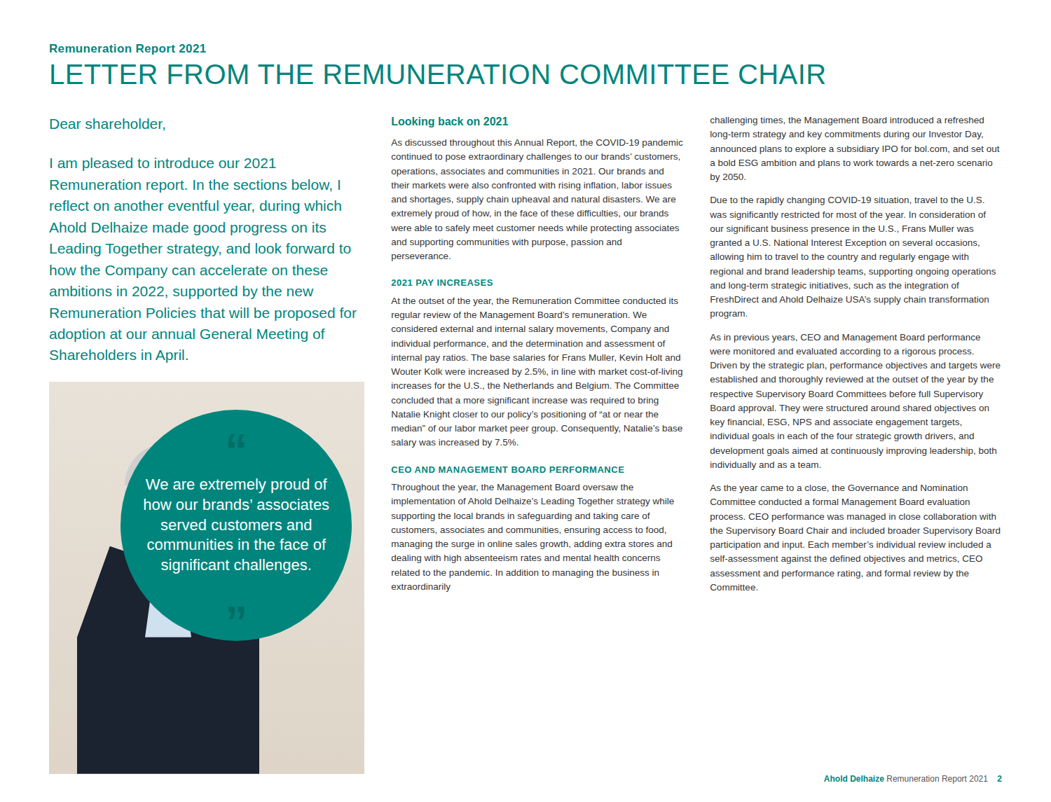Remuneration Report 2021
Letter from the Remuneration Committee Chair
Dear shareholder,
I am pleased to introduce our 2021 Remuneration report. In the sections below, I reflect on another eventful year, during which Ahold Delhaize made good progress on its Leading Together strategy, and look forward to how the Company can accelerate on these ambitions in 2022, supported by the new Remuneration Policies that will be proposed for adoption at our annual General Meeting of Shareholders in April.
“
We are extremely proud of how our brands’ associates served customers and communities in the face of significant challenges.
”
Looking back on 2021
As discussed throughout this Annual Report, the COVID-19 pandemic continued to pose extraordinary challenges to our brands’ customers, operations, associates and communities in 2021. Our brands and their markets were also confronted with rising inflation, labor issues and shortages, supply chain upheaval and natural disasters. We are extremely proud of how, in the face of these difficulties, our brands were able to safely meet customer needs while protecting associates and supporting communities with purpose, passion and perseverance.
2021 pay increases
At the outset of the year, the Remuneration Committee conducted its regular review of the Management Board’s remuneration. We considered external and internal salary movements, Company and individual performance, and the determination and assessment of internal pay ratios. The base salaries for Frans Muller, Kevin Holt and Wouter Kolk were increased by 2.5%, in line with market cost-of-living increases for the U.S., the Netherlands and Belgium. The Committee concluded that a more significant increase was required to bring Natalie Knight closer to our policy’s positioning of “at or near the median” of our labor market peer group. Consequently, Natalie’s base salary was increased by 7.5%.
CEO and Management Board performance
Throughout the year, the Management Board oversaw the implementation of Ahold Delhaize’s Leading Together strategy while supporting the local brands in safeguarding and taking care of customers, associates and communities, ensuring access to food, managing the surge in online sales growth, adding extra stores and dealing with high absenteeism rates and mental health concerns related to the pandemic. In addition to managing the business in extraordinarily
challenging times, the Management Board introduced a refreshed long-term strategy and key commitments during our Investor Day, announced plans to explore a subsidiary IPO for bol.com, and set out a bold ESG ambition and plans to work towards a net-zero scenario by 2050.
Due to the rapidly changing COVID-19 situation, travel to the U.S. was significantly restricted for most of the year. In consideration of our significant business presence in the U.S., Frans Muller was granted a U.S. National Interest Exception on several occasions, allowing him to travel to the country and regularly engage with regional and brand leadership teams, supporting ongoing operations and long-term strategic initiatives, such as the integration of FreshDirect and Ahold Delhaize USA’s supply chain transformation program.
As in previous years, CEO and Management Board performance were monitored and evaluated according to a rigorous process. Driven by the strategic plan, performance objectives and targets were established and thoroughly reviewed at the outset of the year by the respective Supervisory Board Committees before full Supervisory Board approval. They were structured around shared objectives on key financial, ESG, NPS and associate engagement targets, individual goals in each of the four strategic growth drivers, and development goals aimed at continuously improving leadership, both individually and as a team.
As the year came to a close, the Governance and Nomination Committee conducted a formal Management Board evaluation process. CEO performance was managed in close collaboration with the Supervisory Board Chair and included broader Supervisory Board participation and input. Each member’s individual review included a self-assessment against the defined objectives and metrics, CEO assessment and performance rating, and formal review by the Committee.
Ahold Delhaize Remuneration Report 2021 2